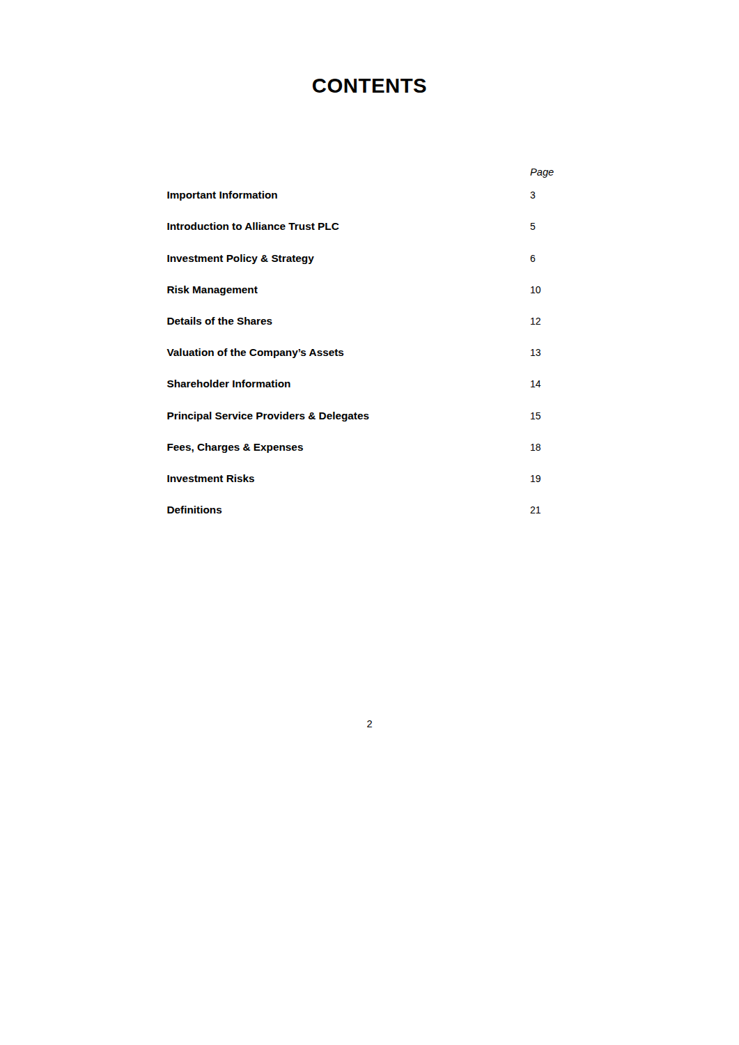CONTENTS
| | Page |
| Important Information | 3 |
| Introduction to Alliance Trust PLC | 5 |
| Investment Policy & Strategy | 6 |
| Risk Management | 10 |
| Details of the Shares | 12 |
| Valuation of the Company’s Assets | 13 |
| Shareholder Information | 14 |
| Principal Service Providers & Delegates | 15 |
| Fees, Charges & Expenses | 18 |
| Investment Risks | 19 |
| Definitions | 21 |
2